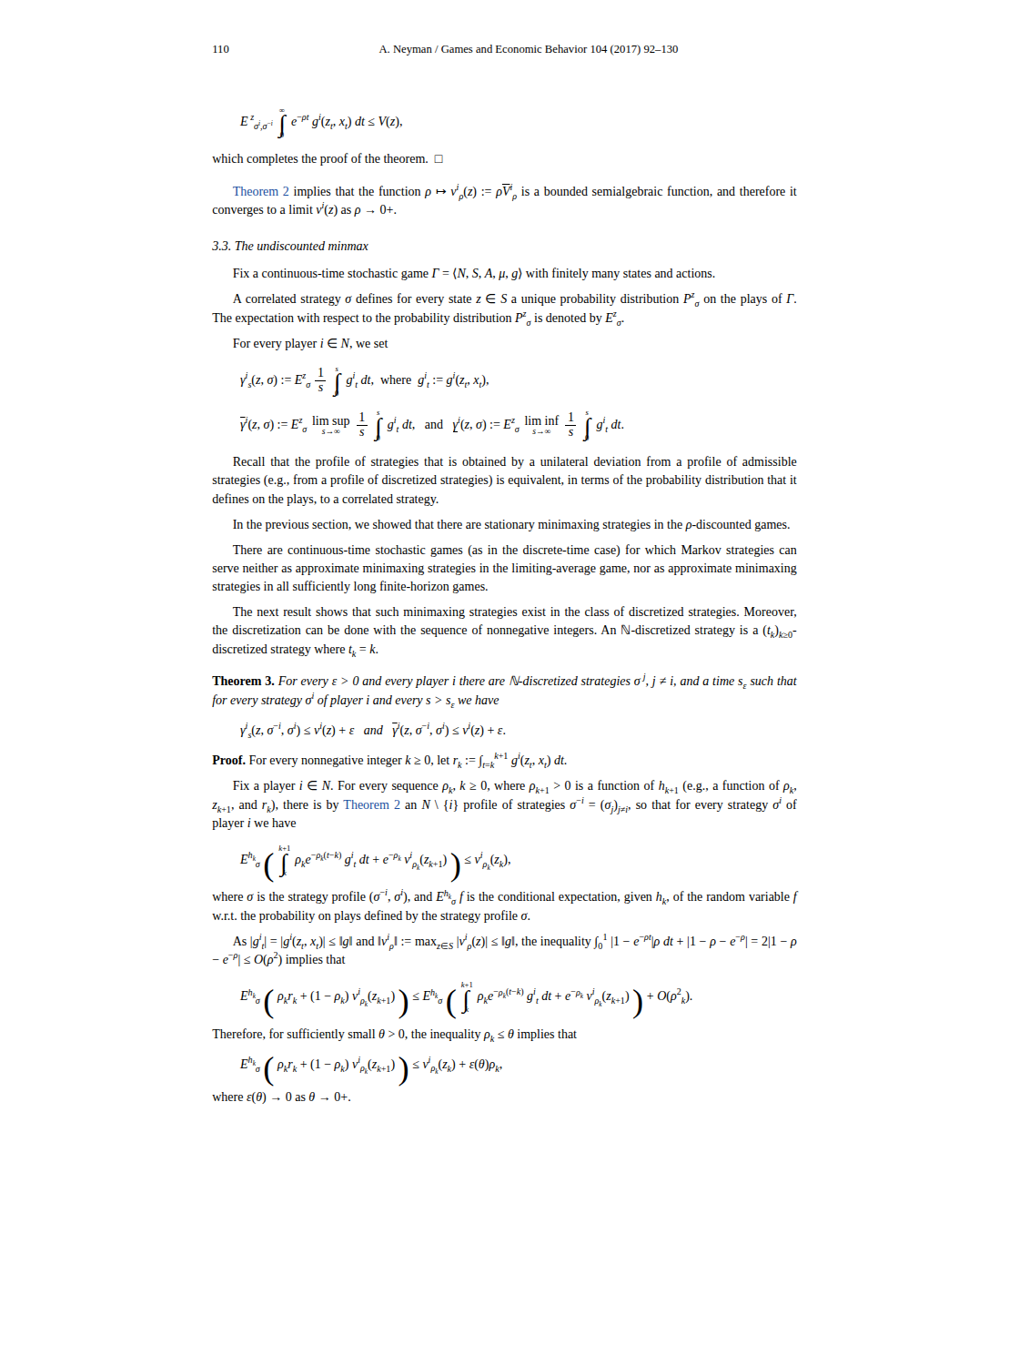110
A. Neyman / Games and Economic Behavior 104 (2017) 92–130
E zσi,σ−i ∞ ∫ 0 e−ρt gi(zt, xt) dt ≤ V(z),
which completes the proof of the theorem. □
Theorem 2 implies that the function ρ ↦ viρ(z) := ρViρ is a bounded semialgebraic function, and therefore it converges to a limit vi(z) as ρ → 0+.
3.3. The undiscounted minmax
Fix a continuous-time stochastic game Γ = ⟨N, S, A, μ, g⟩ with finitely many states and actions.
A correlated strategy σ defines for every state z ∈ S a unique probability distribution Pzσ on the plays of Γ. The expectation with respect to the probability distribution Pzσ is denoted by Ezσ.
For every player i ∈ N, we set
γis(z, σ) := Ezσ 1 s s ∫ 0 git dt, where git := gi(zt, xt),
γi(z, σ) := Ezσ lim sup s→∞ 1 s s ∫ 0 git dt, and γi(z, σ) := Ezσ lim inf s→∞ 1 s s ∫ 0 git dt.
Recall that the profile of strategies that is obtained by a unilateral deviation from a profile of admissible strategies (e.g., from a profile of discretized strategies) is equivalent, in terms of the probability distribution that it defines on the plays, to a correlated strategy.
In the previous section, we showed that there are stationary minimaxing strategies in the ρ-discounted games.
There are continuous-time stochastic games (as in the discrete-time case) for which Markov strategies can serve neither as approximate minimaxing strategies in the limiting-average game, nor as approximate minimaxing strategies in all sufficiently long finite-horizon games.
The next result shows that such minimaxing strategies exist in the class of discretized strategies. Moreover, the discretization can be done with the sequence of nonnegative integers. An ℕ-discretized strategy is a (tk)k≥0-discretized strategy where tk = k.
Theorem 3. For every ε > 0 and every player i there are ℕ-discretized strategies σ j, j ≠ i, and a time sε such that for every strategy σi of player i and every s > sε we have
γis(z, σ−i, σi) ≤ vi(z) + ε and γi(z, σ−i, σi) ≤ vi(z) + ε.
Proof. For every nonnegative integer k ≥ 0, let rk := ∫t=kk+1 gi(zt, xt) dt.
Fix a player i ∈ N. For every sequence ρk, k ≥ 0, where ρk+1 > 0 is a function of hk+1 (e.g., a function of ρk, zk+1, and rk), there is by Theorem 2 an N \ {i} profile of strategies σ−i = (σj)j≠i, so that for every strategy σi of player i we have
Ehkσ ( k+1 ∫ k ρk e−ρk(t−k) git dt + e−ρk viρk(zk+1) ) ≤ viρk(zk),
where σ is the strategy profile (σ−i, σi), and Ehkσ f is the conditional expectation, given hk, of the random variable f w.r.t. the probability on plays defined by the strategy profile σ.
As |git| = |gi(zt, xt)| ≤ ‖g‖ and ‖viρ‖ := maxz∈S |viρ(z)| ≤ ‖g‖, the inequality ∫01 |1 − e−ρt|ρ dt + |1 − ρ − e−ρ| = 2|1 − ρ − e−ρ| ≤ O(ρ2) implies that
Ehkσ ( ρk rk + (1 − ρk) viρk(zk+1) ) ≤ Ehkσ ( k+1 ∫ k ρk e−ρk(t−k) git dt + e−ρk viρk(zk+1) ) + O(ρ2k).
Therefore, for sufficiently small θ > 0, the inequality ρk ≤ θ implies that
Ehkσ ( ρk rk + (1 − ρk) viρk(zk+1) ) ≤ viρk(zk) + ε(θ)ρk,
where ε(θ) → 0 as θ → 0+.